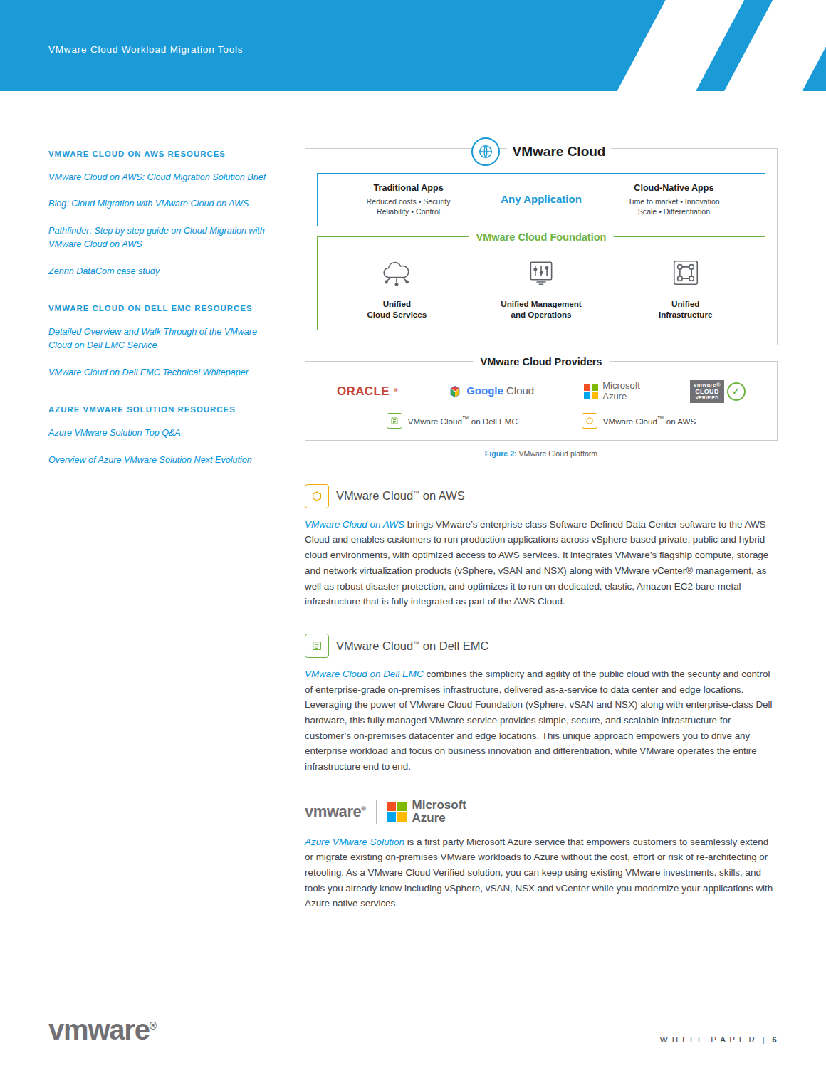VMware Cloud Workload Migration Tools
VMware Cloud on AWS Resources
VMware Cloud on AWS: Cloud Migration Solution Brief
Blog: Cloud Migration with VMware Cloud on AWS
Pathfinder: Step by step guide on Cloud Migration with VMware Cloud on AWS
Zenrin DataCom case study
VMware Cloud on Dell EMC Resources
Detailed Overview and Walk Through of the VMware Cloud on Dell EMC Service
VMware Cloud on Dell EMC Technical Whitepaper
Azure VMware Solution Resources
Azure VMware Solution Top Q&A
Overview of Azure VMware Solution Next Evolution
VMware Cloud
Traditional Apps Reduced costs • Security
Reliability • Control
Any Application
Cloud-Native Apps Time to market • Innovation
Scale • Differentiation
VMware Cloud Foundation
Unified
Cloud Services
Unified Management
and Operations
Unified
Infrastructure
VMware Cloud Providers
ORACLE®
Google Cloud
Microsoft
Azure
vmware® CLOUD VERIFIED
✓
VMware Cloud™ on Dell EMC
VMware Cloud™ on AWS
Figure 2: VMware Cloud platform
VMware Cloud™ on AWS
VMware Cloud on AWS brings VMware’s enterprise class Software-Defined Data Center software to the AWS Cloud and enables customers to run production applications across vSphere-based private, public and hybrid cloud environments, with optimized access to AWS services. It integrates VMware’s flagship compute, storage and network virtualization products (vSphere, vSAN and NSX) along with VMware vCenter® management, as well as robust disaster protection, and optimizes it to run on dedicated, elastic, Amazon EC2 bare-metal infrastructure that is fully integrated as part of the AWS Cloud.
VMware Cloud™ on Dell EMC
VMware Cloud on Dell EMC combines the simplicity and agility of the public cloud with the security and control of enterprise-grade on-premises infrastructure, delivered as-a-service to data center and edge locations. Leveraging the power of VMware Cloud Foundation (vSphere, vSAN and NSX) along with enterprise-class Dell hardware, this fully managed VMware service provides simple, secure, and scalable infrastructure for customer’s on-premises datacenter and edge locations. This unique approach empowers you to drive any enterprise workload and focus on business innovation and differentiation, while VMware operates the entire infrastructure end to end.
vmware®
Microsoft
Azure
Azure VMware Solution is a first party Microsoft Azure service that empowers customers to seamlessly extend or migrate existing on-premises VMware workloads to Azure without the cost, effort or risk of re-architecting or retooling. As a VMware Cloud Verified solution, you can keep using existing VMware investments, skills, and tools you already know including vSphere, vSAN, NSX and vCenter while you modernize your applications with Azure native services.
vmware®
W H I T E P A P E R | 6